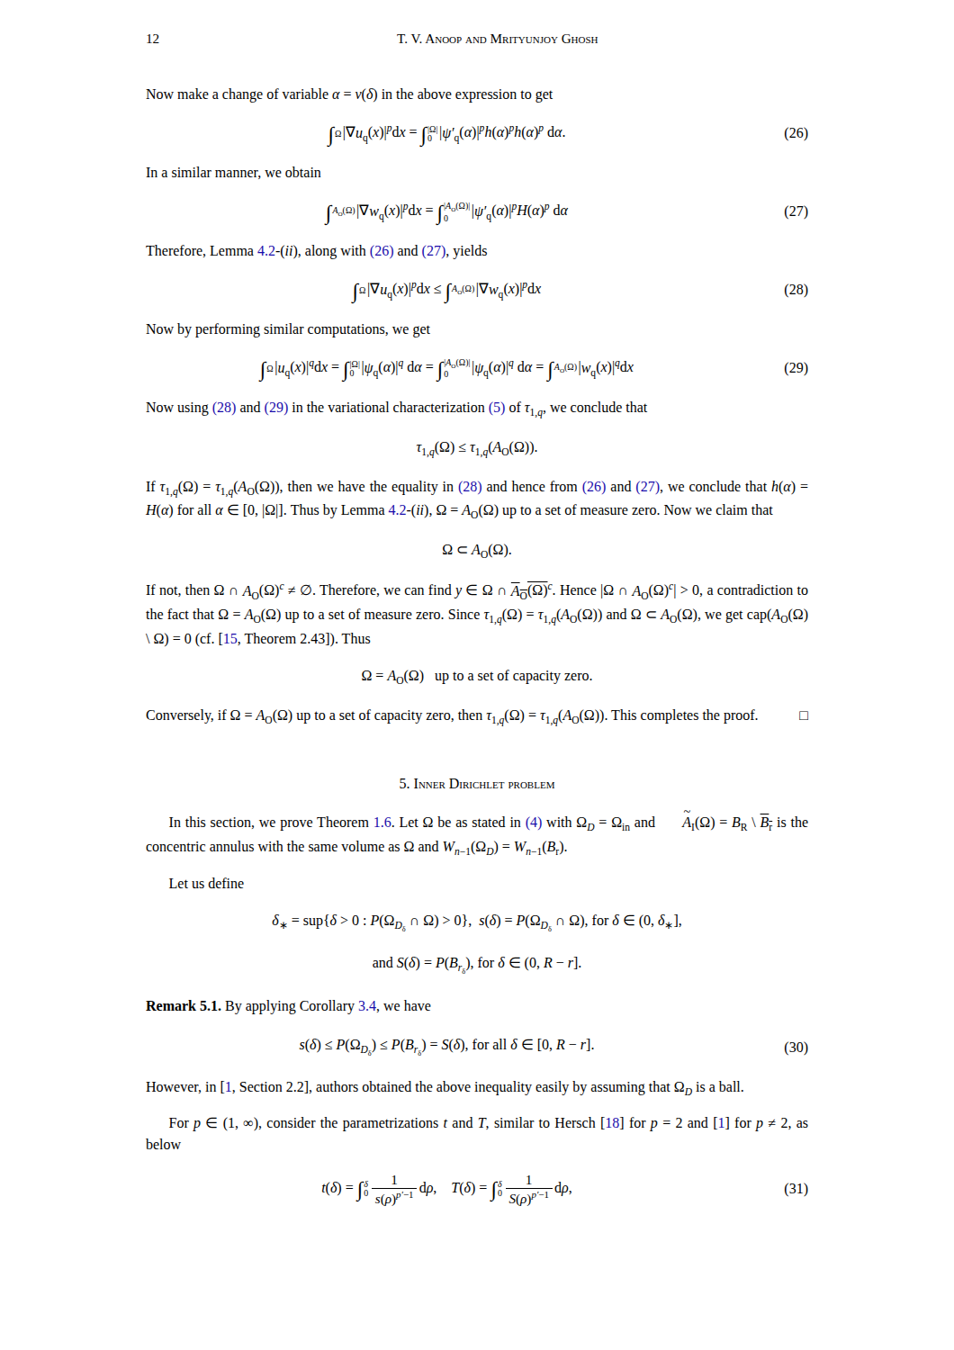12 T. V. Anoop and Mrityunjoy Ghosh
Now make a change of variable α = v(δ) in the above expression to get
∫ Ω|∇uq(x)|pdx = ∫|Ω|0|ψ′q(α)|ph(α)ph(α)p dα.
(26)
In a similar manner, we obtain
∫ AO(Ω)|∇wq(x)|pdx = ∫|AO(Ω)|0|ψ′q(α)|pH(α)p dα
(27)
Therefore, Lemma 4.2-(ii), along with (26) and (27), yields
∫ Ω|∇uq(x)|pdx ≤ ∫ AO(Ω)|∇wq(x)|pdx
(28)
Now by performing similar computations, we get
∫ Ω|uq(x)|qdx = ∫|Ω|0|ψq(α)|q dα = ∫|AO(Ω)|0|ψq(α)|q dα = ∫ AO(Ω)|wq(x)|qdx
(29)
Now using (28) and (29) in the variational characterization (5) of τ1,q, we conclude that
τ1,q(Ω) ≤ τ1,q(AO(Ω)).
If τ1,q(Ω) = τ1,q(AO(Ω)), then we have the equality in (28) and hence from (26) and (27), we conclude that h(α) = H(α) for all α ∈ [0, |Ω|]. Thus by Lemma 4.2-(ii), Ω = AO(Ω) up to a set of measure zero. Now we claim that
Ω ⊂ AO(Ω).
If not, then Ω ∩ AO(Ω)c ≠ ∅. Therefore, we can find y ∈ Ω ∩ AO(Ω)c. Hence |Ω ∩ AO(Ω)c| > 0, a contradiction to the fact that Ω = AO(Ω) up to a set of measure zero. Since τ1,q(Ω) = τ1,q(AO(Ω)) and Ω ⊂ AO(Ω), we get cap(AO(Ω) \ Ω) = 0 (cf. [15, Theorem 2.43]). Thus
Ω = AO(Ω) up to a set of capacity zero.
Conversely, if Ω = AO(Ω) up to a set of capacity zero, then τ1,q(Ω) = τ1,q(AO(Ω)). This completes the proof. □
5. Inner Dirichlet problem
In this section, we prove Theorem 1.6. Let Ω be as stated in (4) with ΩD = Ωin and AI(Ω) = BR \ Br is the concentric annulus with the same volume as Ω and Wn−1(ΩD) = Wn−1(Br).
Let us define
δ∗ = sup{δ > 0 : P(ΩDδ ∩ Ω) > 0}, s(δ) = P(ΩDδ ∩ Ω), for δ ∈ (0, δ∗],
and S(δ) = P(Brδ), for δ ∈ (0, R − r].
Remark 5.1. By applying Corollary 3.4, we have
s(δ) ≤ P(ΩDδ) ≤ P(Brδ) = S(δ), for all δ ∈ [0, R − r].
(30)
However, in [1, Section 2.2], authors obtained the above inequality easily by assuming that ΩD is a ball.
For p ∈ (1, ∞), consider the parametrizations t and T, similar to Hersch [18] for p = 2 and [1] for p ≠ 2, as below
t(δ) = ∫δ 01 s(ρ)p′−1dρ, T(δ) = ∫δ 01 S(ρ)p′−1dρ,
(31)